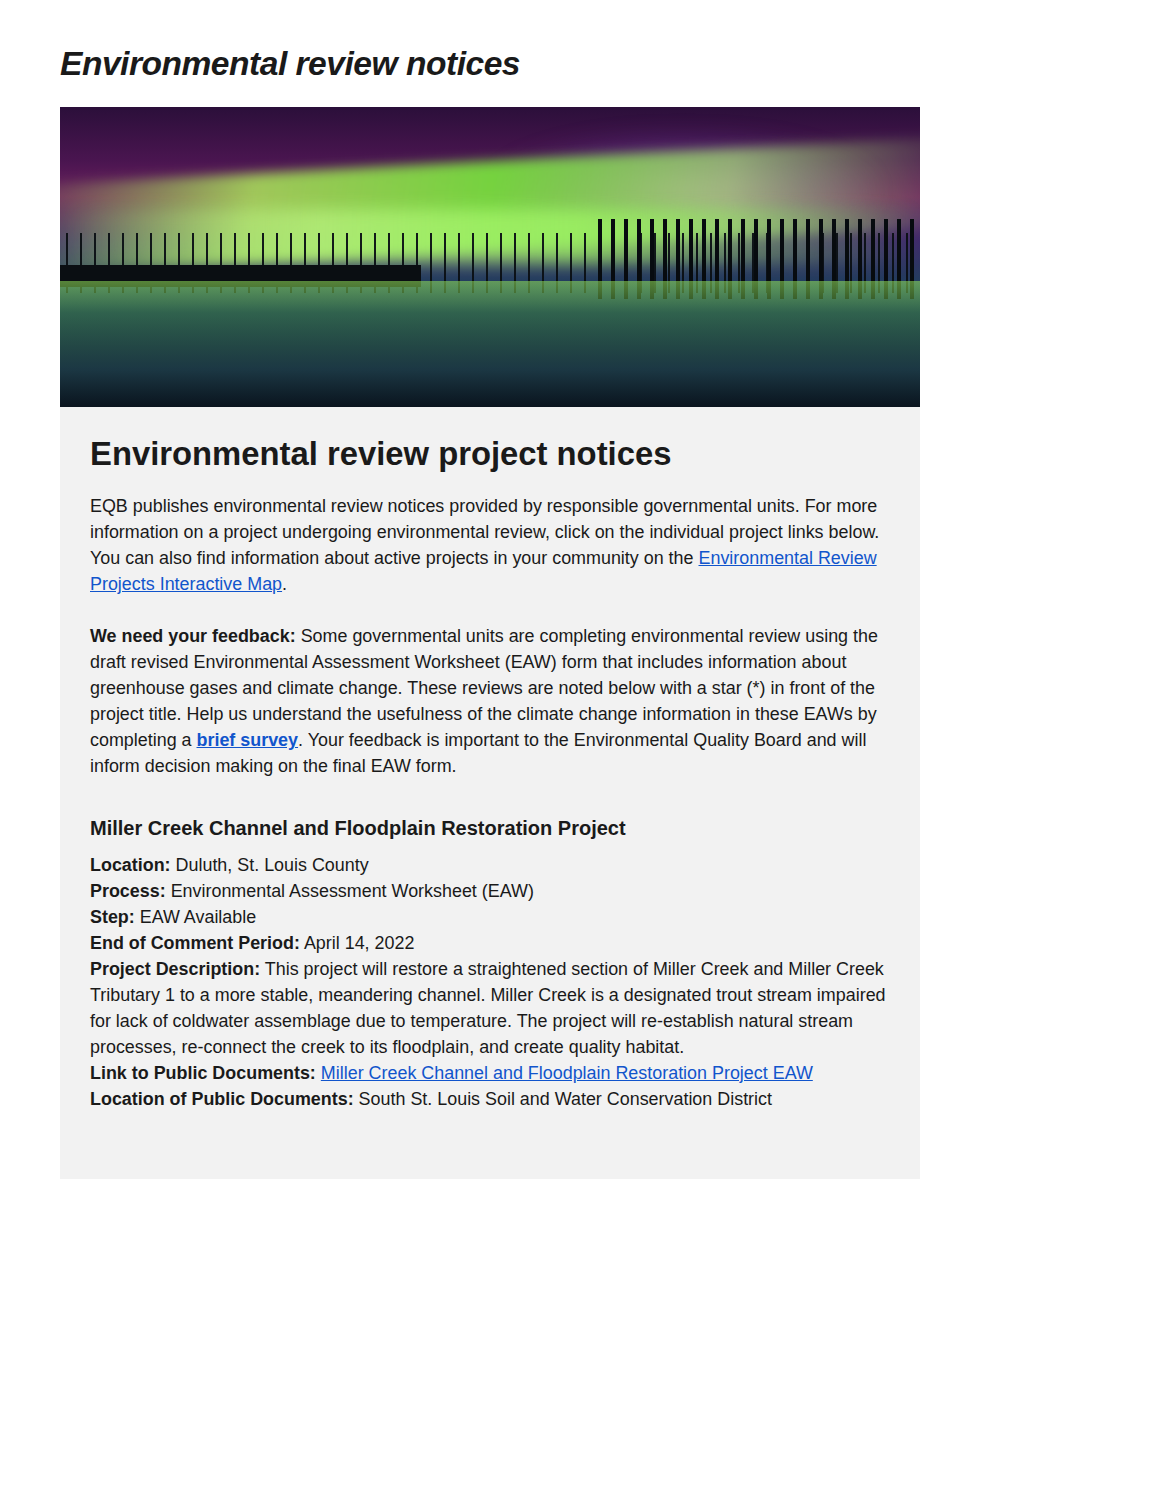Environmental review notices
Environmental review project notices
EQB publishes environmental review notices provided by responsible governmental units. For more information on a project undergoing environmental review, click on the individual project links below. You can also find information about active projects in your community on the Environmental Review Projects Interactive Map.
We need your feedback: Some governmental units are completing environmental review using the draft revised Environmental Assessment Worksheet (EAW) form that includes information about greenhouse gases and climate change. These reviews are noted below with a star (*) in front of the project title. Help us understand the usefulness of the climate change information in these EAWs by completing a brief survey. Your feedback is important to the Environmental Quality Board and will inform decision making on the final EAW form.
Miller Creek Channel and Floodplain Restoration Project
Location: Duluth, St. Louis County
Process: Environmental Assessment Worksheet (EAW)
Step: EAW Available
End of Comment Period: April 14, 2022
Project Description: This project will restore a straightened section of Miller Creek and Miller Creek Tributary 1 to a more stable, meandering channel. Miller Creek is a designated trout stream impaired for lack of coldwater assemblage due to temperature. The project will re-establish natural stream processes, re-connect the creek to its floodplain, and create quality habitat.
Link to Public Documents: Miller Creek Channel and Floodplain Restoration Project EAW
Location of Public Documents: South St. Louis Soil and Water Conservation District